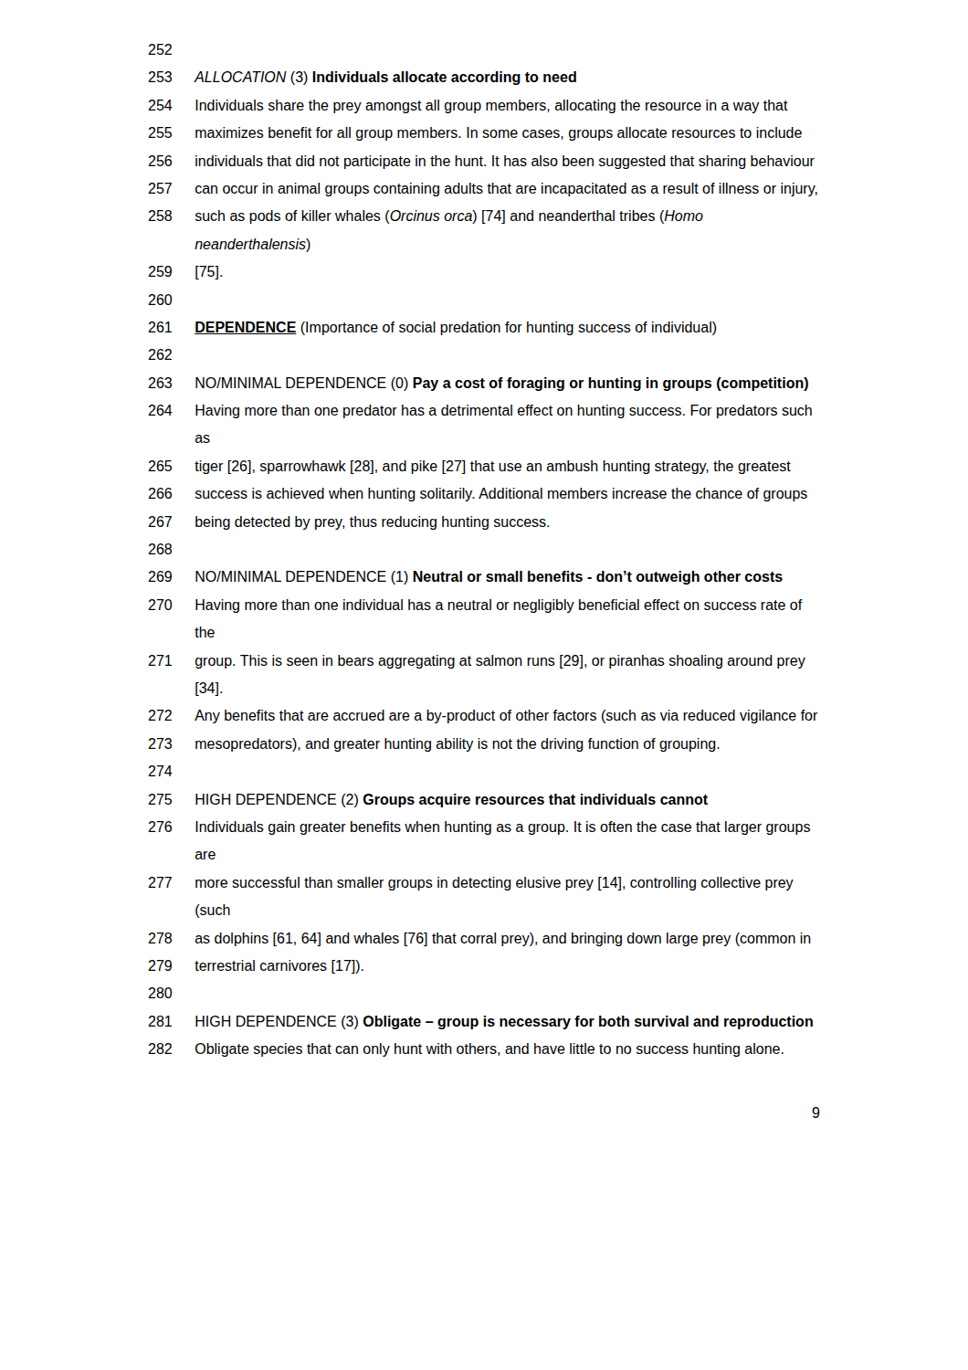252
253 ALLOCATION (3) Individuals allocate according to need
254 Individuals share the prey amongst all group members, allocating the resource in a way that
255maximizes benefit for all group members. In some cases, groups allocate resources to include
256individuals that did not participate in the hunt. It has also been suggested that sharing behaviour
257can occur in animal groups containing adults that are incapacitated as a result of illness or injury,
258such as pods of killer whales (Orcinus orca) [74] and neanderthal tribes (Homo neanderthalensis)
259[75].
260
261 DEPENDENCE (Importance of social predation for hunting success of individual)
262
263 NO/MINIMAL DEPENDENCE (0) Pay a cost of foraging or hunting in groups (competition)
264 Having more than one predator has a detrimental effect on hunting success. For predators such as
265tiger [26], sparrowhawk [28], and pike [27] that use an ambush hunting strategy, the greatest
266success is achieved when hunting solitarily. Additional members increase the chance of groups
267being detected by prey, thus reducing hunting success.
268
269 NO/MINIMAL DEPENDENCE (1) Neutral or small benefits - don’t outweigh other costs
270 Having more than one individual has a neutral or negligibly beneficial effect on success rate of the
271group. This is seen in bears aggregating at salmon runs [29], or piranhas shoaling around prey [34].
272 Any benefits that are accrued are a by-product of other factors (such as via reduced vigilance for
273mesopredators), and greater hunting ability is not the driving function of grouping.
274
275 HIGH DEPENDENCE (2) Groups acquire resources that individuals cannot
276 Individuals gain greater benefits when hunting as a group. It is often the case that larger groups are
277more successful than smaller groups in detecting elusive prey [14], controlling collective prey (such
278as dolphins [61, 64] and whales [76] that corral prey), and bringing down large prey (common in
279terrestrial carnivores [17]).
280
281 HIGH DEPENDENCE (3) Obligate – group is necessary for both survival and reproduction
282 Obligate species that can only hunt with others, and have little to no success hunting alone.
9